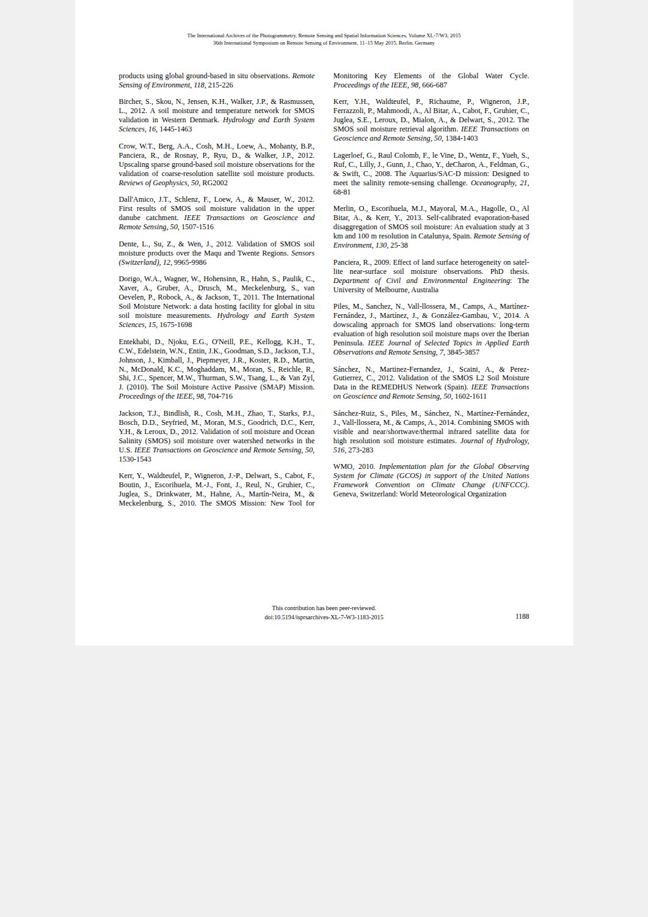The International Archives of the Photogrammetry, Remote Sensing and Spatial Information Sciences, Volume XL-7/W3, 2015
36th International Symposium on Remote Sensing of Environment, 11–15 May 2015, Berlin, Germany
products using global ground-based in situ observations. Remote Sensing of Environment, 118, 215-226
Bircher, S., Skou, N., Jensen, K.H., Walker, J.P., & Rasmussen, L., 2012. A soil moisture and temperature network for SMOS validation in Western Denmark. Hydrology and Earth System Sciences, 16, 1445-1463
Crow, W.T., Berg, A.A., Cosh, M.H., Loew, A., Mohanty, B.P., Panciera, R., de Rosnay, P., Ryu, D., & Walker, J.P., 2012. Upscaling sparse ground-based soil moisture observations for the validation of coarse-resolution satellite soil moisture products. Reviews of Geophysics, 50, RG2002
Dall'Amico, J.T., Schlenz, F., Loew, A., & Mauser, W., 2012. First results of SMOS soil moisture validation in the upper danube catchment. IEEE Transactions on Geoscience and Remote Sensing, 50, 1507-1516
Dente, L., Su, Z., & Wen, J., 2012. Validation of SMOS soil moisture products over the Maqu and Twente Regions. Sensors (Switzerland), 12, 9965-9986
Dorigo, W.A., Wagner, W., Hohensinn, R., Hahn, S., Paulik, C., Xaver, A., Gruber, A., Drusch, M., Meckelenburg, S., van Oevelen, P., Robock, A., & Jackson, T., 2011. The International Soil Moisture Network: a data hosting facility for global in situ soil moisture measurements. Hydrology and Earth System Sciences, 15, 1675-1698
Entekhabi, D., Njoku, E.G., O'Neill, P.E., Kellogg, K.H., T., C.W., Edelstein, W.N., Entin, J.K., Goodman, S.D., Jackson, T.J., Johnson, J., Kimball, J., Piepmeyer, J.R., Koster, R.D., Martin, N., McDonald, K.C., Moghaddam, M., Moran, S., Reichle, R., Shi, J.C., Spencer, M.W., Thurman, S.W., Tsang, L., & Van Zyl, J. (2010). The Soil Moisture Active Passive (SMAP) Mission. Proceedings of the IEEE, 98, 704-716
Jackson, T.J., Bindlish, R., Cosh, M.H., Zhao, T., Starks, P.J., Bosch, D.D., Seyfried, M., Moran, M.S., Goodrich, D.C., Kerr, Y.H., & Leroux, D., 2012. Validation of soil moisture and Ocean Salinity (SMOS) soil moisture over watershed networks in the U.S. IEEE Transactions on Geoscience and Remote Sensing, 50, 1530-1543
Kerr, Y., Waldteufel, P., Wigneron, J.-P., Delwart, S., Cabot, F., Boutin, J., Escorihuela, M.-J., Font, J., Reul, N., Gruhier, C., Juglea, S., Drinkwater, M., Hahne, A., Martín-Neira, M., & Meckelenburg, S., 2010. The SMOS Mission: New Tool for Monitoring Key Elements of the Global Water Cycle. Proceedings of the IEEE, 98, 666-687
Kerr, Y.H., Waldteufel, P., Richaume, P., Wigneron, J.P., Ferrazzoli, P., Mahmoodi, A., Al Bitar, A., Cabot, F., Gruhier, C., Juglea, S.E., Leroux, D., Mialon, A., & Delwart, S., 2012. The SMOS soil moisture retrieval algorithm. IEEE Transactions on Geoscience and Remote Sensing, 50, 1384-1403
Lagerloef, G., Raul Colomb, F., le Vine, D., Wentz, F., Yueh, S., Ruf, C., Lilly, J., Gunn, J., Chao, Y., deCharon, A., Feldman, G., & Swift, C., 2008. The Aquarius/SAC-D mission: Designed to meet the salinity remote-sensing challenge. Oceanography, 21, 68-81
Merlin, O., Escorihuela, M.J., Mayoral, M.A., Hagolle, O., Al Bitar, A., & Kerr, Y., 2013. Self-calibrated evaporation-based disaggregation of SMOS soil moisture: An evaluation study at 3 km and 100 m resolution in Catalunya, Spain. Remote Sensing of Environment, 130, 25-38
Panciera, R., 2009. Effect of land surface heterogeneity on satellite near-surface soil moisture observations. PhD thesis. Department of Civil and Environmental Engineering: The University of Melbourne, Australia
Piles, M., Sanchez, N., Vall-llossera, M., Camps, A., Martínez-Fernández, J., Martínez, J., & González-Gambau, V., 2014. A dowscaling approach for SMOS land observations: long-term evaluation of high resolution soil moisture maps over the Iberian Peninsula. IEEE Journal of Selected Topics in Applied Earth Observations and Remote Sensing, 7, 3845-3857
Sánchez, N., Martinez-Fernandez, J., Scaini, A., & Perez-Gutierrez, C., 2012. Validation of the SMOS L2 Soil Moisture Data in the REMEDHUS Network (Spain). IEEE Transactions on Geoscience and Remote Sensing, 50, 1602-1611
Sánchez-Ruiz, S., Piles, M., Sánchez, N., Martínez-Fernández, J., Vall-llossera, M., & Camps, A., 2014. Combining SMOS with visible and near/shortwave/thermal infrared satellite data for high resolution soil moisture estimates. Journal of Hydrology, 516, 273-283
WMO, 2010. Implementation plan for the Global Observing System for Climate (GCOS) in support of the United Nations Framework Convention on Climate Change (UNFCCC). Geneva, Switzerland: World Meteorological Organization
This contribution has been peer-reviewed.
doi:10.5194/isprsarchives-XL-7-W3-1183-2015
1188